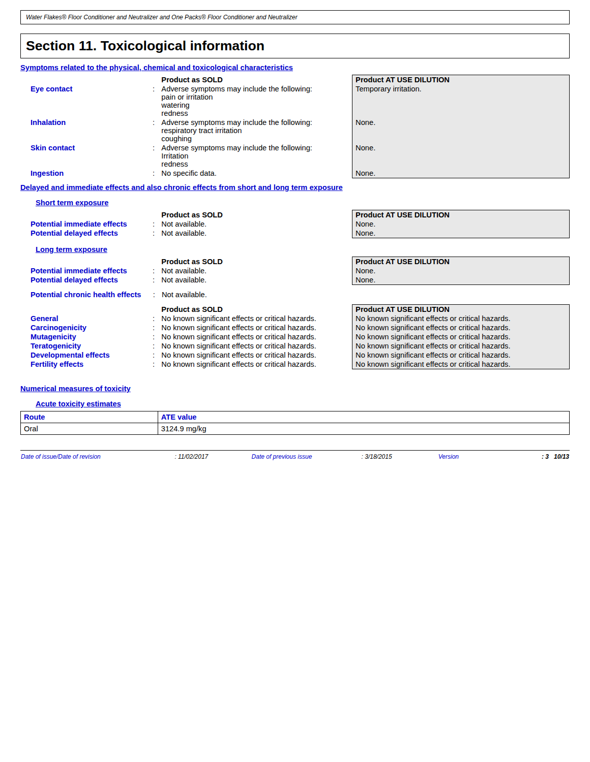Water Flakes® Floor Conditioner and Neutralizer and One Packs® Floor Conditioner and Neutralizer
Section 11. Toxicological information
Symptoms related to the physical, chemical and toxicological characteristics
| | | Product as SOLD | Product AT USE DILUTION |
| Eye contact | : | Adverse symptoms may include the following: pain or irritation watering redness | Temporary irritation. |
| Inhalation | : | Adverse symptoms may include the following: respiratory tract irritation coughing | None. |
| Skin contact | : | Adverse symptoms may include the following: Irritation redness | None. |
| Ingestion | : | No specific data. | None. |
Delayed and immediate effects and also chronic effects from short and long term exposure
Short term exposure
| | | Product as SOLD | Product AT USE DILUTION |
| Potential immediate effects | : | Not available. | None. |
| Potential delayed effects | : | Not available. | None. |
Long term exposure
| | | Product as SOLD | Product AT USE DILUTION |
| Potential immediate effects | : | Not available. | None. |
| Potential delayed effects | : | Not available. | None. |
| Potential chronic health effects | : | Not available. | |
| | | Product as SOLD | Product AT USE DILUTION |
| General | : | No known significant effects or critical hazards. | No known significant effects or critical hazards. |
| Carcinogenicity | : | No known significant effects or critical hazards. | No known significant effects or critical hazards. |
| Mutagenicity | : | No known significant effects or critical hazards. | No known significant effects or critical hazards. |
| Teratogenicity | : | No known significant effects or critical hazards. | No known significant effects or critical hazards. |
| Developmental effects | : | No known significant effects or critical hazards. | No known significant effects or critical hazards. |
| Fertility effects | : | No known significant effects or critical hazards. | No known significant effects or critical hazards. |
Numerical measures of toxicity
Acute toxicity estimates
| Route | ATE value |
| --- | --- |
| Oral | 3124.9 mg/kg |
| Date of issue/Date of revision | : 11/02/2017 | Date of previous issue | : 3/18/2015 | Version | : 3 10/13 |